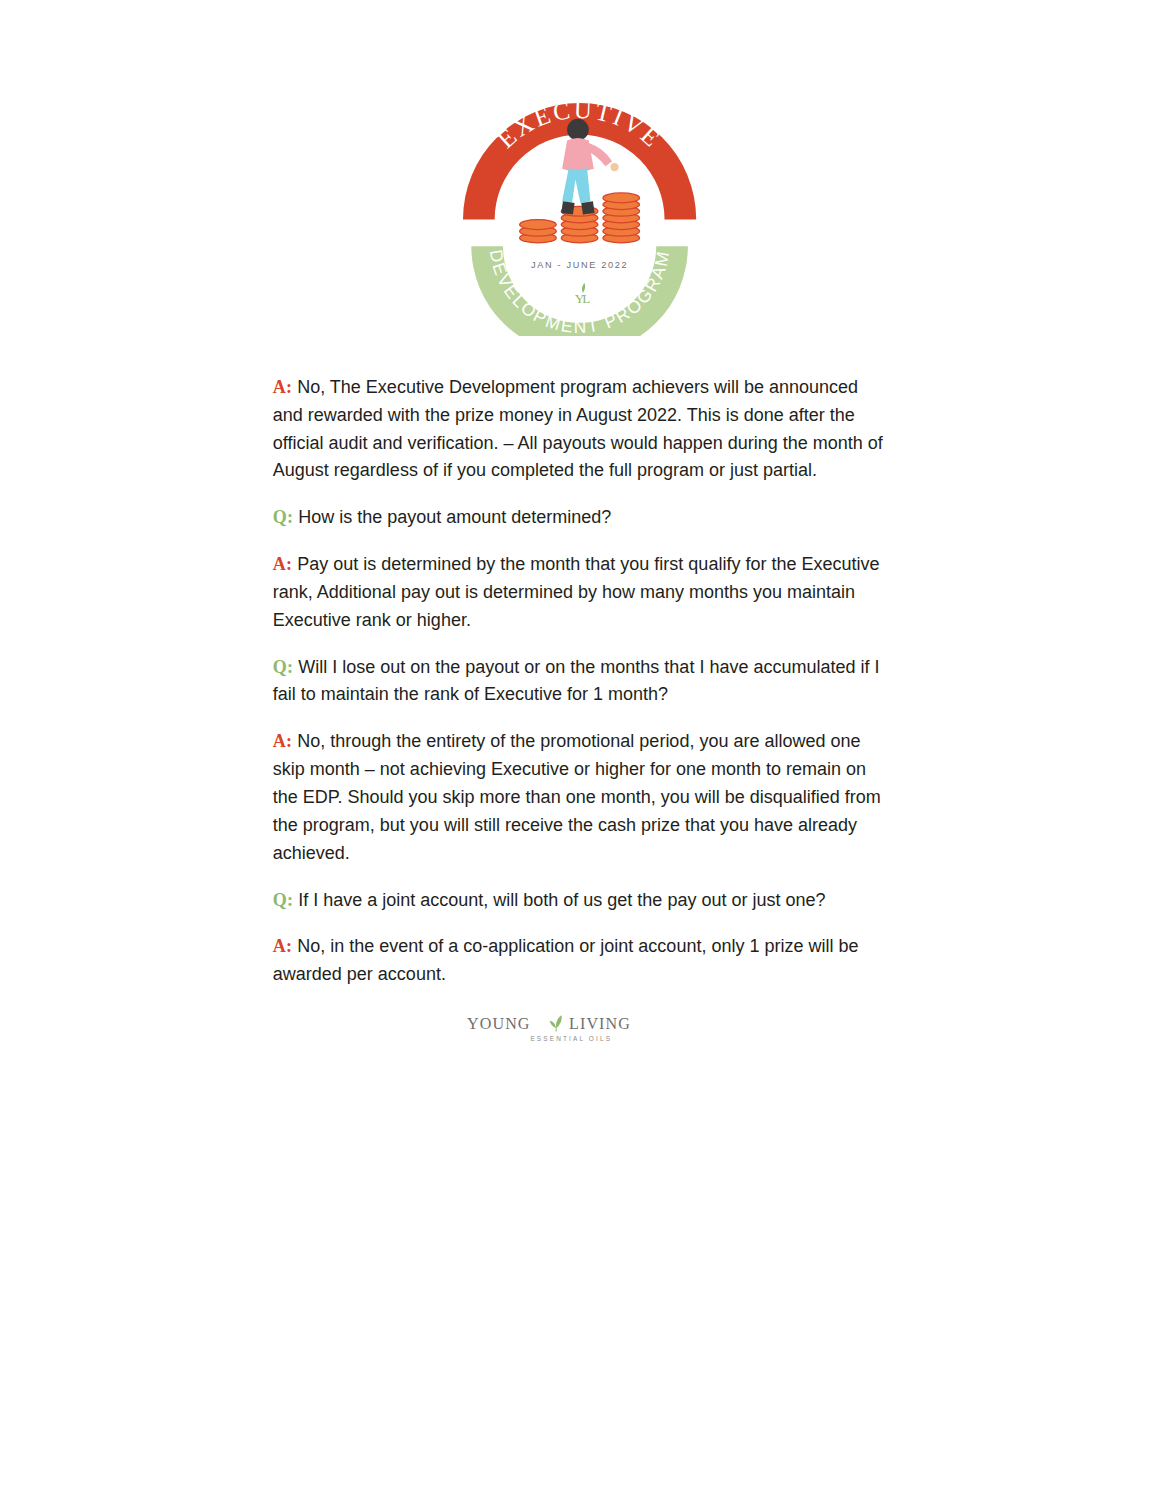EXECUTIVE DEVELOPMENT PROGRAM JAN - JUNE 2022 Y L
A: No, The Executive Development program achievers will be announced and rewarded with the prize money in August 2022. This is done after the official audit and verification. – All payouts would happen during the month of August regardless of if you completed the full program or just partial.
Q: How is the payout amount determined?
A: Pay out is determined by the month that you first qualify for the Executive rank, Additional pay out is determined by how many months you maintain Executive rank or higher.
Q: Will I lose out on the payout or on the months that I have accumulated if I fail to maintain the rank of Executive for 1 month?
A: No, through the entirety of the promotional period, you are allowed one skip month – not achieving Executive or higher for one month to remain on the EDP. Should you skip more than one month, you will be disqualified from the program, but you will still receive the cash prize that you have already achieved.
Q: If I have a joint account, will both of us get the pay out or just one?
A: No, in the event of a co-application or joint account, only 1 prize will be awarded per account.
YOUNG LIVING ESSENTIAL OILS